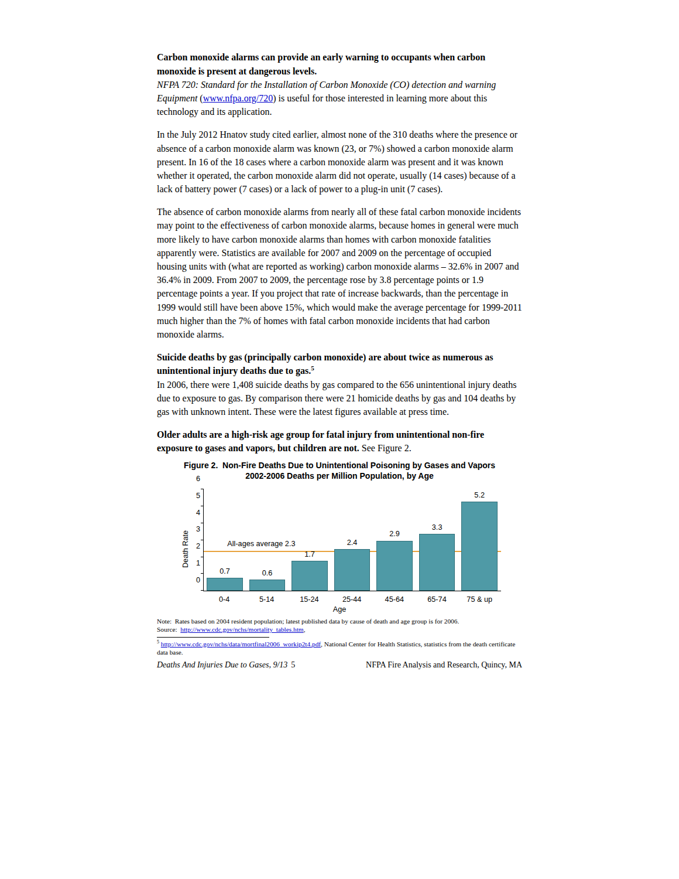Carbon monoxide alarms can provide an early warning to occupants when carbon monoxide is present at dangerous levels.
NFPA 720: Standard for the Installation of Carbon Monoxide (CO) detection and warning Equipment (www.nfpa.org/720) is useful for those interested in learning more about this technology and its application.
In the July 2012 Hnatov study cited earlier, almost none of the 310 deaths where the presence or absence of a carbon monoxide alarm was known (23, or 7%) showed a carbon monoxide alarm present. In 16 of the 18 cases where a carbon monoxide alarm was present and it was known whether it operated, the carbon monoxide alarm did not operate, usually (14 cases) because of a lack of battery power (7 cases) or a lack of power to a plug-in unit (7 cases).
The absence of carbon monoxide alarms from nearly all of these fatal carbon monoxide incidents may point to the effectiveness of carbon monoxide alarms, because homes in general were much more likely to have carbon monoxide alarms than homes with carbon monoxide fatalities apparently were. Statistics are available for 2007 and 2009 on the percentage of occupied housing units with (what are reported as working) carbon monoxide alarms – 32.6% in 2007 and 36.4% in 2009. From 2007 to 2009, the percentage rose by 3.8 percentage points or 1.9 percentage points a year. If you project that rate of increase backwards, than the percentage in 1999 would still have been above 15%, which would make the average percentage for 1999-2011 much higher than the 7% of homes with fatal carbon monoxide incidents that had carbon monoxide alarms.
Suicide deaths by gas (principally carbon monoxide) are about twice as numerous as unintentional injury deaths due to gas.5
In 2006, there were 1,408 suicide deaths by gas compared to the 656 unintentional injury deaths due to exposure to gas. By comparison there were 21 homicide deaths by gas and 104 deaths by gas with unknown intent. These were the latest figures available at press time.
Older adults are a high-risk age group for fatal injury from unintentional non-fire exposure to gases and vapors, but children are not. See Figure 2.
Figure 2. Non-Fire Deaths Due to Unintentional Poisoning by Gases and Vapors
2002-2006 Deaths per Million Population, by Age
Death Rate
0
1
2
3
4
5
6
All-ages average 2.3
0.7
0.6
1.7
2.4
2.9
3.3
5.2
0-4 5-14 15-24 25-44 45-64 65-74 75 & up
Age
Note: Rates based on 2004 resident population; latest published data by cause of death and age group is for 2006.
Source: http://www.cdc.gov/nchs/mortality_tables.htm,
5 http://www.cdc.gov/nchs/data/mortfinal2006_workip2t4.pdf, National Center for Health Statistics, statistics from the death certificate data base.
Deaths And Injuries Due to Gases, 9/13
5
NFPA Fire Analysis and Research, Quincy, MA